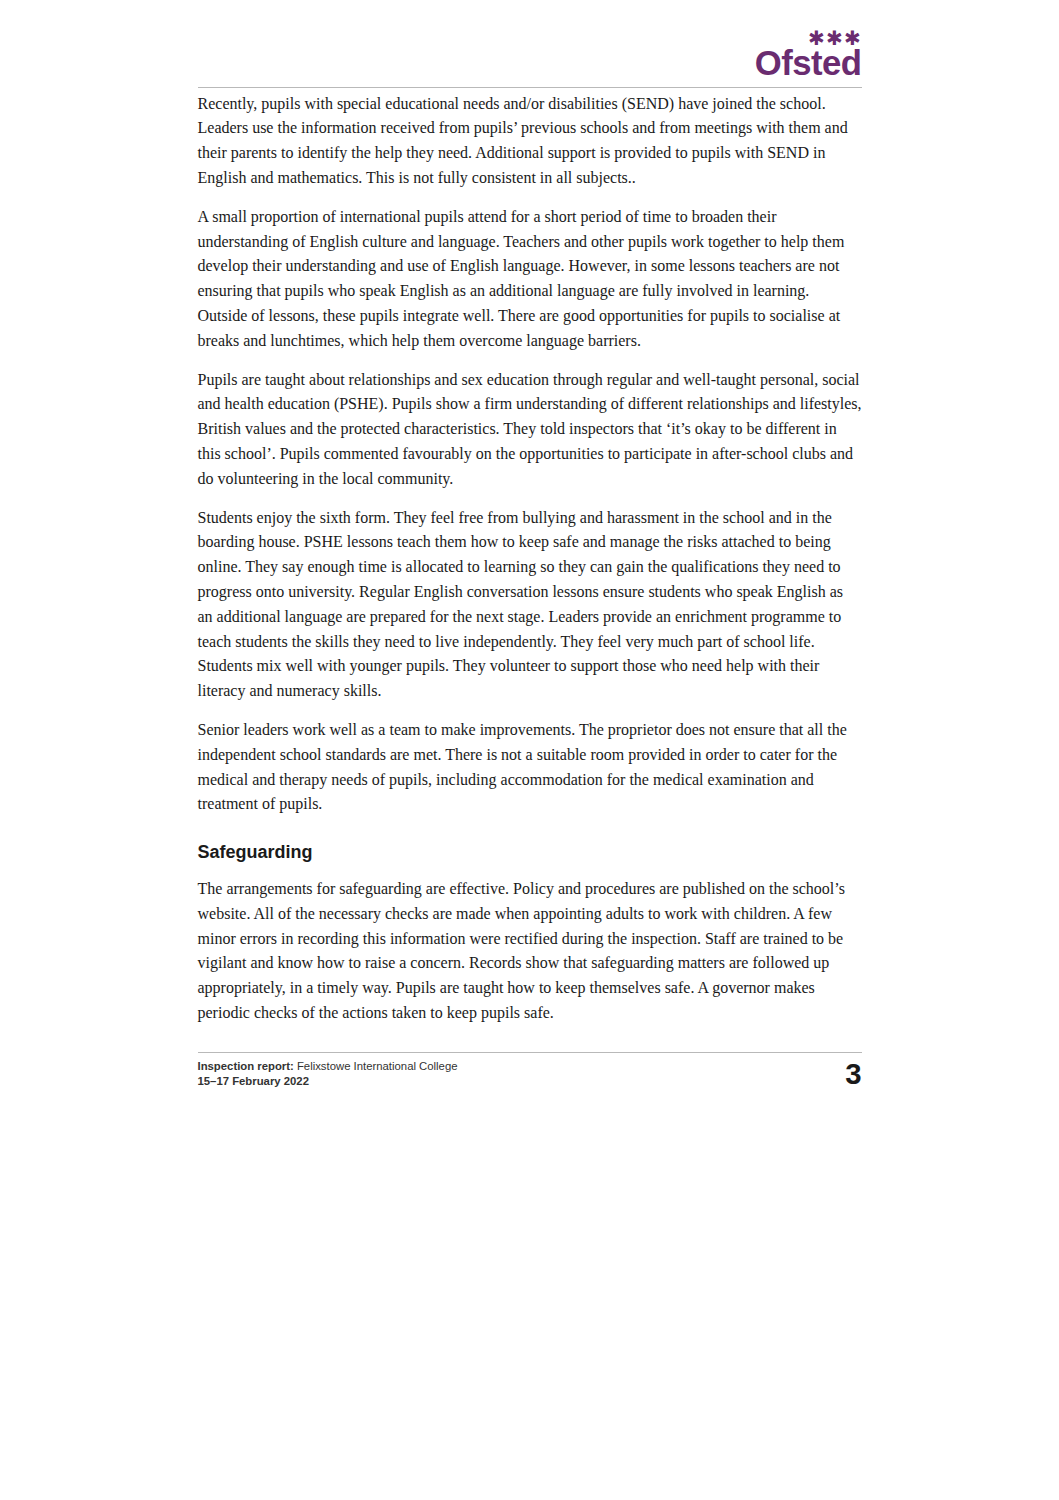✱✱✱ Ofsted
Recently, pupils with special educational needs and/or disabilities (SEND) have joined the school. Leaders use the information received from pupils’ previous schools and from meetings with them and their parents to identify the help they need. Additional support is provided to pupils with SEND in English and mathematics. This is not fully consistent in all subjects..
A small proportion of international pupils attend for a short period of time to broaden their understanding of English culture and language. Teachers and other pupils work together to help them develop their understanding and use of English language. However, in some lessons teachers are not ensuring that pupils who speak English as an additional language are fully involved in learning. Outside of lessons, these pupils integrate well. There are good opportunities for pupils to socialise at breaks and lunchtimes, which help them overcome language barriers.
Pupils are taught about relationships and sex education through regular and well-taught personal, social and health education (PSHE). Pupils show a firm understanding of different relationships and lifestyles, British values and the protected characteristics. They told inspectors that ‘it’s okay to be different in this school’. Pupils commented favourably on the opportunities to participate in after-school clubs and do volunteering in the local community.
Students enjoy the sixth form. They feel free from bullying and harassment in the school and in the boarding house. PSHE lessons teach them how to keep safe and manage the risks attached to being online. They say enough time is allocated to learning so they can gain the qualifications they need to progress onto university. Regular English conversation lessons ensure students who speak English as an additional language are prepared for the next stage. Leaders provide an enrichment programme to teach students the skills they need to live independently. They feel very much part of school life. Students mix well with younger pupils. They volunteer to support those who need help with their literacy and numeracy skills.
Senior leaders work well as a team to make improvements. The proprietor does not ensure that all the independent school standards are met. There is not a suitable room provided in order to cater for the medical and therapy needs of pupils, including accommodation for the medical examination and treatment of pupils.
Safeguarding
The arrangements for safeguarding are effective. Policy and procedures are published on the school’s website. All of the necessary checks are made when appointing adults to work with children. A few minor errors in recording this information were rectified during the inspection. Staff are trained to be vigilant and know how to raise a concern. Records show that safeguarding matters are followed up appropriately, in a timely way. Pupils are taught how to keep themselves safe. A governor makes periodic checks of the actions taken to keep pupils safe.
Inspection report: Felixstowe International College
15–17 February 2022
3